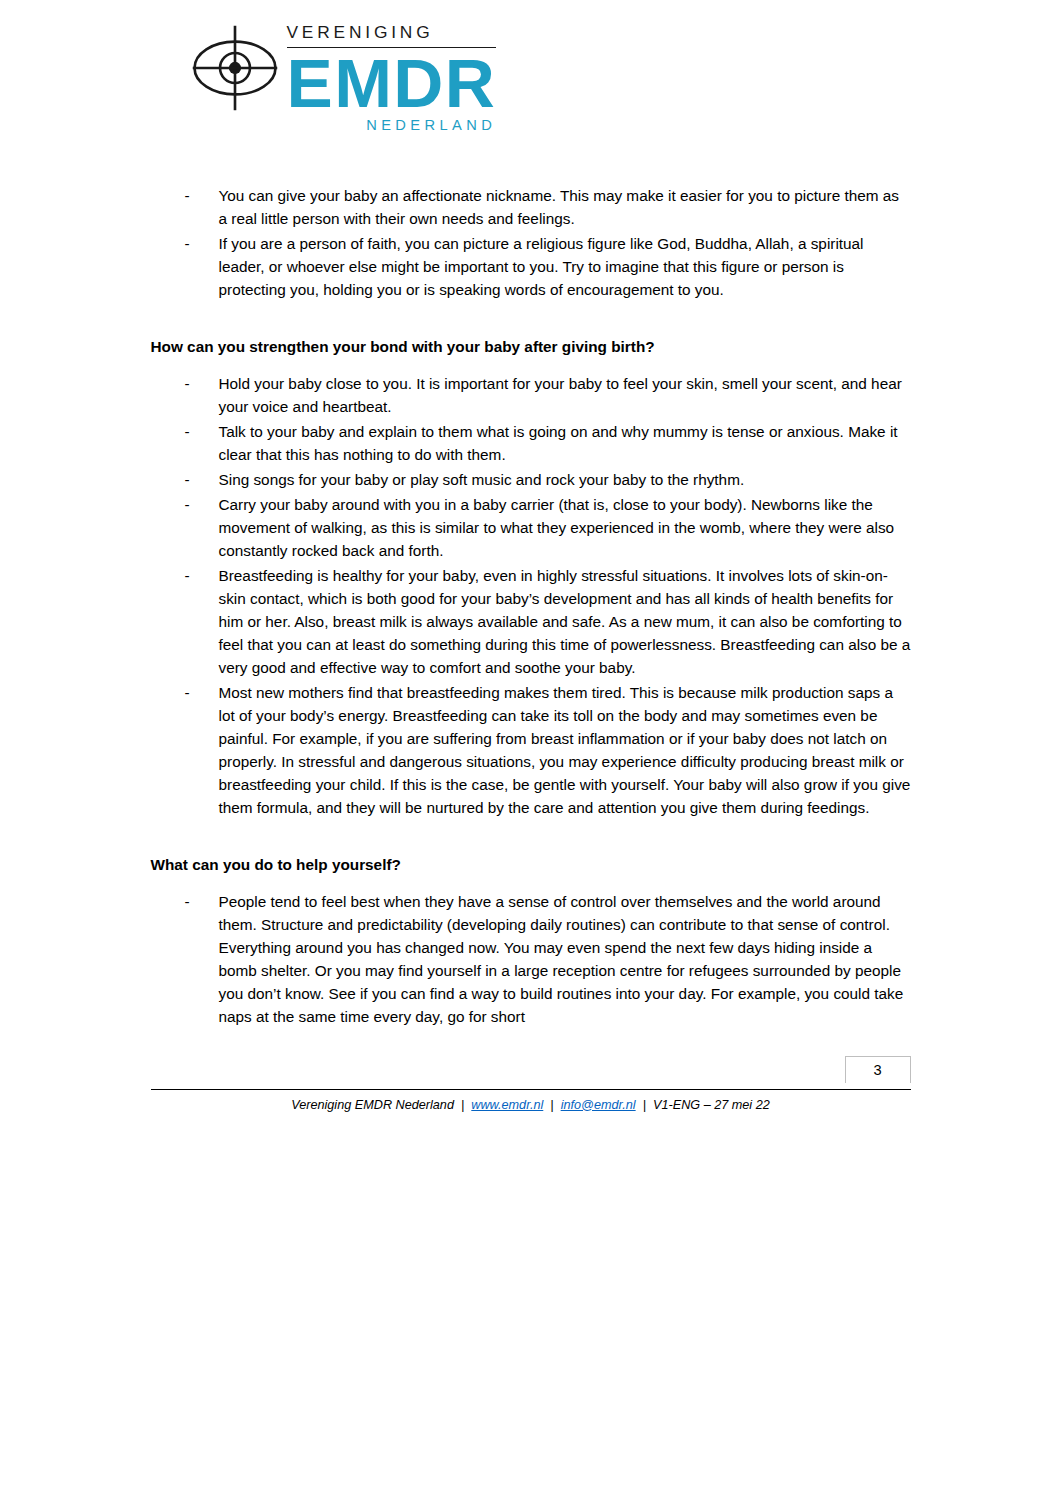VERENIGING
EMDR NEDERLAND
You can give your baby an affectionate nickname. This may make it easier for you to picture them as a real little person with their own needs and feelings.
If you are a person of faith, you can picture a religious figure like God, Buddha, Allah, a spiritual leader, or whoever else might be important to you. Try to imagine that this figure or person is protecting you, holding you or is speaking words of encouragement to you.
How can you strengthen your bond with your baby after giving birth?
Hold your baby close to you. It is important for your baby to feel your skin, smell your scent, and hear your voice and heartbeat.
Talk to your baby and explain to them what is going on and why mummy is tense or anxious. Make it clear that this has nothing to do with them.
Sing songs for your baby or play soft music and rock your baby to the rhythm.
Carry your baby around with you in a baby carrier (that is, close to your body). Newborns like the movement of walking, as this is similar to what they experienced in the womb, where they were also constantly rocked back and forth.
Breastfeeding is healthy for your baby, even in highly stressful situations. It involves lots of skin-on-skin contact, which is both good for your baby’s development and has all kinds of health benefits for him or her. Also, breast milk is always available and safe. As a new mum, it can also be comforting to feel that you can at least do something during this time of powerlessness. Breastfeeding can also be a very good and effective way to comfort and soothe your baby.
Most new mothers find that breastfeeding makes them tired. This is because milk production saps a lot of your body’s energy. Breastfeeding can take its toll on the body and may sometimes even be painful. For example, if you are suffering from breast inflammation or if your baby does not latch on properly. In stressful and dangerous situations, you may experience difficulty producing breast milk or breastfeeding your child. If this is the case, be gentle with yourself. Your baby will also grow if you give them formula, and they will be nurtured by the care and attention you give them during feedings.
What can you do to help yourself?
People tend to feel best when they have a sense of control over themselves and the world around them. Structure and predictability (developing daily routines) can contribute to that sense of control. Everything around you has changed now. You may even spend the next few days hiding inside a bomb shelter. Or you may find yourself in a large reception centre for refugees surrounded by people you don’t know. See if you can find a way to build routines into your day. For example, you could take naps at the same time every day, go for short
3
Vereniging EMDR Nederland | www.emdr.nl | info@emdr.nl | V1-ENG – 27 mei 22